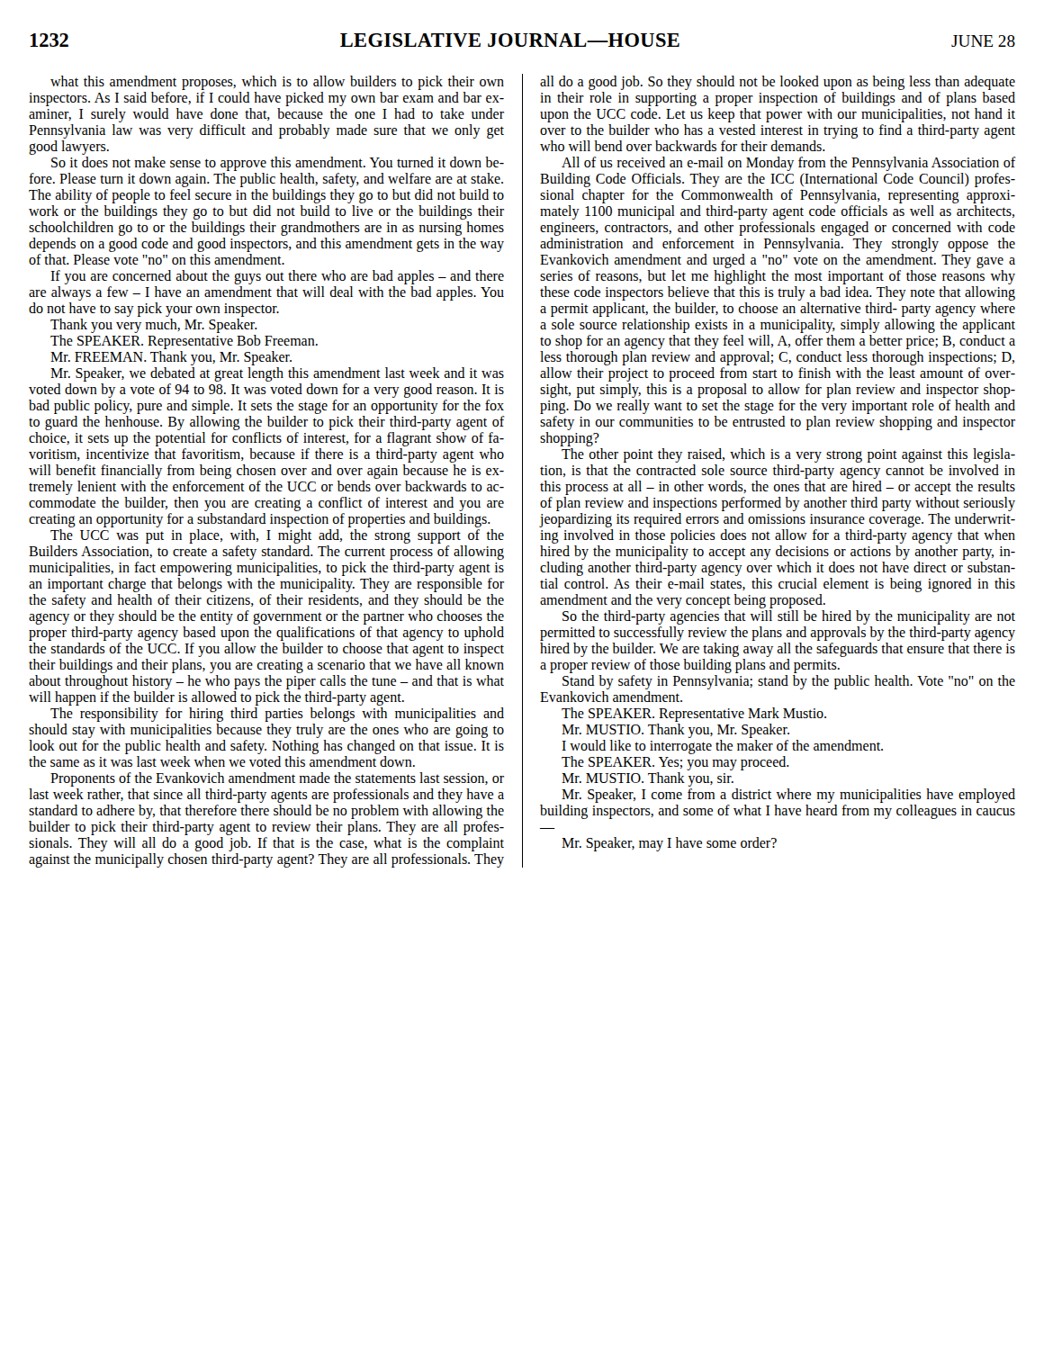1232 LEGISLATIVE JOURNAL—HOUSE JUNE 28
what this amendment proposes, which is to allow builders to pick their own inspectors. As I said before, if I could have picked my own bar exam and bar examiner, I surely would have done that, because the one I had to take under Pennsylvania law was very difficult and probably made sure that we only get good lawyers.
So it does not make sense to approve this amendment. You turned it down before. Please turn it down again. The public health, safety, and welfare are at stake. The ability of people to feel secure in the buildings they go to but did not build to work or the buildings they go to but did not build to live or the buildings their schoolchildren go to or the buildings their grandmothers are in as nursing homes depends on a good code and good inspectors, and this amendment gets in the way of that. Please vote "no" on this amendment.
If you are concerned about the guys out there who are bad apples – and there are always a few – I have an amendment that will deal with the bad apples. You do not have to say pick your own inspector.
Thank you very much, Mr. Speaker.
The SPEAKER. Representative Bob Freeman.
Mr. FREEMAN. Thank you, Mr. Speaker.
Mr. Speaker, we debated at great length this amendment last week and it was voted down by a vote of 94 to 98. It was voted down for a very good reason. It is bad public policy, pure and simple. It sets the stage for an opportunity for the fox to guard the henhouse. By allowing the builder to pick their third-party agent of choice, it sets up the potential for conflicts of interest, for a flagrant show of favoritism, incentivize that favoritism, because if there is a third-party agent who will benefit financially from being chosen over and over again because he is extremely lenient with the enforcement of the UCC or bends over backwards to accommodate the builder, then you are creating a conflict of interest and you are creating an opportunity for a substandard inspection of properties and buildings.
The UCC was put in place, with, I might add, the strong support of the Builders Association, to create a safety standard. The current process of allowing municipalities, in fact empowering municipalities, to pick the third-party agent is an important charge that belongs with the municipality. They are responsible for the safety and health of their citizens, of their residents, and they should be the agency or they should be the entity of government or the partner who chooses the proper third-party agency based upon the qualifications of that agency to uphold the standards of the UCC. If you allow the builder to choose that agent to inspect their buildings and their plans, you are creating a scenario that we have all known about throughout history – he who pays the piper calls the tune – and that is what will happen if the builder is allowed to pick the third-party agent.
The responsibility for hiring third parties belongs with municipalities and should stay with municipalities because they truly are the ones who are going to look out for the public health and safety. Nothing has changed on that issue. It is the same as it was last week when we voted this amendment down.
Proponents of the Evankovich amendment made the statements last session, or last week rather, that since all third-party agents are professionals and they have a standard to adhere by, that therefore there should be no problem with allowing the builder to pick their third-party agent to review their plans. They are all professionals. They will all do a good job. If that is the case, what is the complaint against the municipally chosen third-party agent? They are all professionals. They all do a good job. So they should not be looked upon as being less than adequate in their role in supporting a proper inspection of buildings and of plans based upon the UCC code. Let us keep that power with our municipalities, not hand it over to the builder who has a vested interest in trying to find a third-party agent who will bend over backwards for their demands.
All of us received an e-mail on Monday from the Pennsylvania Association of Building Code Officials. They are the ICC (International Code Council) professional chapter for the Commonwealth of Pennsylvania, representing approximately 1100 municipal and third-party agent code officials as well as architects, engineers, contractors, and other professionals engaged or concerned with code administration and enforcement in Pennsylvania. They strongly oppose the Evankovich amendment and urged a "no" vote on the amendment. They gave a series of reasons, but let me highlight the most important of those reasons why these code inspectors believe that this is truly a bad idea. They note that allowing a permit applicant, the builder, to choose an alternative third- party agency where a sole source relationship exists in a municipality, simply allowing the applicant to shop for an agency that they feel will, A, offer them a better price; B, conduct a less thorough plan review and approval; C, conduct less thorough inspections; D, allow their project to proceed from start to finish with the least amount of oversight, put simply, this is a proposal to allow for plan review and inspector shopping. Do we really want to set the stage for the very important role of health and safety in our communities to be entrusted to plan review shopping and inspector shopping?
The other point they raised, which is a very strong point against this legislation, is that the contracted sole source third-party agency cannot be involved in this process at all – in other words, the ones that are hired – or accept the results of plan review and inspections performed by another third party without seriously jeopardizing its required errors and omissions insurance coverage. The underwriting involved in those policies does not allow for a third-party agency that when hired by the municipality to accept any decisions or actions by another party, including another third-party agency over which it does not have direct or substantial control. As their e-mail states, this crucial element is being ignored in this amendment and the very concept being proposed.
So the third-party agencies that will still be hired by the municipality are not permitted to successfully review the plans and approvals by the third-party agency hired by the builder. We are taking away all the safeguards that ensure that there is a proper review of those building plans and permits.
Stand by safety in Pennsylvania; stand by the public health. Vote "no" on the Evankovich amendment.
The SPEAKER. Representative Mark Mustio.
Mr. MUSTIO. Thank you, Mr. Speaker.
I would like to interrogate the maker of the amendment.
The SPEAKER. Yes; you may proceed.
Mr. MUSTIO. Thank you, sir.
Mr. Speaker, I come from a district where my municipalities have employed building inspectors, and some of what I have heard from my colleagues in caucus—
Mr. Speaker, may I have some order?